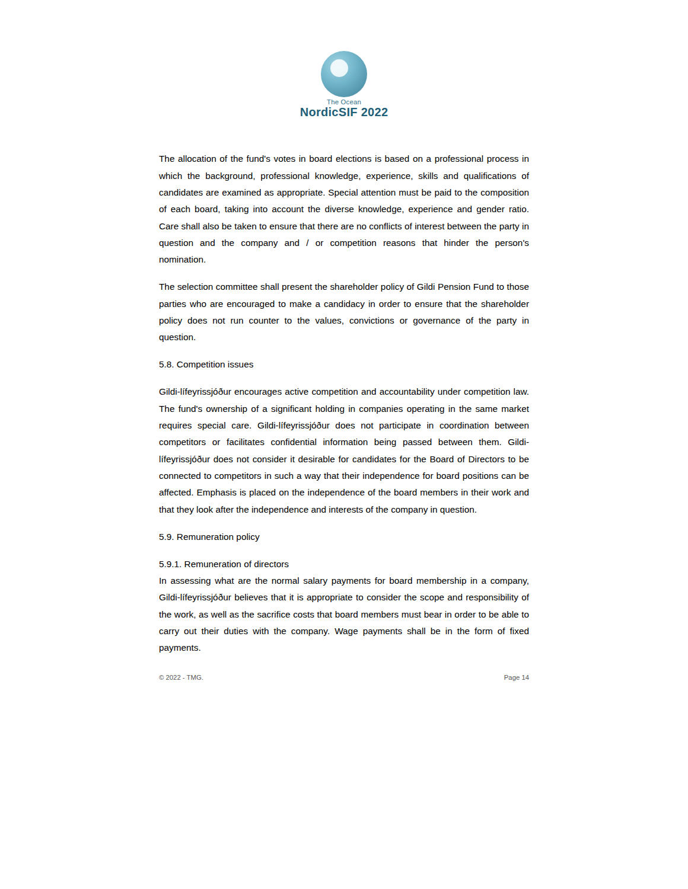The Ocean
NordicSIF 2022
The allocation of the fund's votes in board elections is based on a professional process in which the background, professional knowledge, experience, skills and qualifications of candidates are examined as appropriate. Special attention must be paid to the composition of each board, taking into account the diverse knowledge, experience and gender ratio. Care shall also be taken to ensure that there are no conflicts of interest between the party in question and the company and / or competition reasons that hinder the person's nomination.
The selection committee shall present the shareholder policy of Gildi Pension Fund to those parties who are encouraged to make a candidacy in order to ensure that the shareholder policy does not run counter to the values, convictions or governance of the party in question.
5.8. Competition issues
Gildi-lífeyrissjóður encourages active competition and accountability under competition law. The fund's ownership of a significant holding in companies operating in the same market requires special care. Gildi-lífeyrissjóður does not participate in coordination between competitors or facilitates confidential information being passed between them. Gildi-lífeyrissjóður does not consider it desirable for candidates for the Board of Directors to be connected to competitors in such a way that their independence for board positions can be affected. Emphasis is placed on the independence of the board members in their work and that they look after the independence and interests of the company in question.
5.9. Remuneration policy
5.9.1. Remuneration of directors
In assessing what are the normal salary payments for board membership in a company, Gildi-lífeyrissjóður believes that it is appropriate to consider the scope and responsibility of the work, as well as the sacrifice costs that board members must bear in order to be able to carry out their duties with the company. Wage payments shall be in the form of fixed payments.
© 2022 - TMG. Page 14